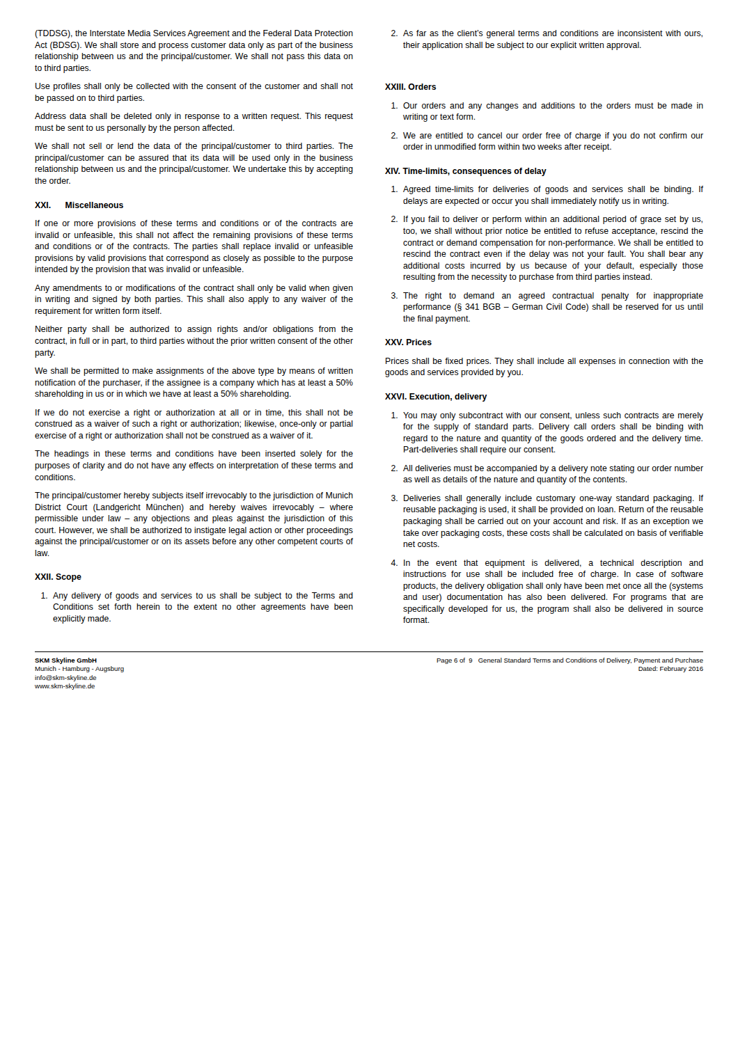(TDDSG), the Interstate Media Services Agreement and the Federal Data Protection Act (BDSG). We shall store and process customer data only as part of the business relationship between us and the principal/customer. We shall not pass this data on to third parties.
Use profiles shall only be collected with the consent of the customer and shall not be passed on to third parties.
Address data shall be deleted only in response to a written request. This request must be sent to us personally by the person affected.
We shall not sell or lend the data of the principal/customer to third parties. The principal/customer can be assured that its data will be used only in the business relationship between us and the principal/customer. We undertake this by accepting the order.
XXI. Miscellaneous
If one or more provisions of these terms and conditions or of the contracts are invalid or unfeasible, this shall not affect the remaining provisions of these terms and conditions or of the contracts. The parties shall replace invalid or unfeasible provisions by valid provisions that correspond as closely as possible to the purpose intended by the provision that was invalid or unfeasible.
Any amendments to or modifications of the contract shall only be valid when given in writing and signed by both parties. This shall also apply to any waiver of the requirement for written form itself.
Neither party shall be authorized to assign rights and/or obligations from the contract, in full or in part, to third parties without the prior written consent of the other party.
We shall be permitted to make assignments of the above type by means of written notification of the purchaser, if the assignee is a company which has at least a 50% shareholding in us or in which we have at least a 50% shareholding.
If we do not exercise a right or authorization at all or in time, this shall not be construed as a waiver of such a right or authorization; likewise, once-only or partial exercise of a right or authorization shall not be construed as a waiver of it.
The headings in these terms and conditions have been inserted solely for the purposes of clarity and do not have any effects on interpretation of these terms and conditions.
The principal/customer hereby subjects itself irrevocably to the jurisdiction of Munich District Court (Landgericht München) and hereby waives irrevocably – where permissible under law – any objections and pleas against the jurisdiction of this court. However, we shall be authorized to instigate legal action or other proceedings against the principal/customer or on its assets before any other competent courts of law.
XXII. Scope
Any delivery of goods and services to us shall be subject to the Terms and Conditions set forth herein to the extent no other agreements have been explicitly made.
As far as the client’s general terms and conditions are inconsistent with ours, their application shall be subject to our explicit written approval.
XXIII. Orders
Our orders and any changes and additions to the orders must be made in writing or text form.
We are entitled to cancel our order free of charge if you do not confirm our order in unmodified form within two weeks after receipt.
XIV. Time-limits, consequences of delay
Agreed time-limits for deliveries of goods and services shall be binding. If delays are expected or occur you shall immediately notify us in writing.
If you fail to deliver or perform within an additional period of grace set by us, too, we shall without prior notice be entitled to refuse acceptance, rescind the contract or demand compensation for non-performance. We shall be entitled to rescind the contract even if the delay was not your fault. You shall bear any additional costs incurred by us because of your default, especially those resulting from the necessity to purchase from third parties instead.
The right to demand an agreed contractual penalty for inappropriate performance (§ 341 BGB – German Civil Code) shall be reserved for us until the final payment.
XXV. Prices
Prices shall be fixed prices. They shall include all expenses in connection with the goods and services provided by you.
XXVI. Execution, delivery
You may only subcontract with our consent, unless such contracts are merely for the supply of standard parts. Delivery call orders shall be binding with regard to the nature and quantity of the goods ordered and the delivery time. Part-deliveries shall require our consent.
All deliveries must be accompanied by a delivery note stating our order number as well as details of the nature and quantity of the contents.
Deliveries shall generally include customary one-way standard packaging. If reusable packaging is used, it shall be provided on loan. Return of the reusable packaging shall be carried out on your account and risk. If as an exception we take over packaging costs, these costs shall be calculated on basis of verifiable net costs.
In the event that equipment is delivered, a technical description and instructions for use shall be included free of charge. In case of software products, the delivery obligation shall only have been met once all the (systems and user) documentation has also been delivered. For programs that are specifically developed for us, the program shall also be delivered in source format.
SKM Skyline GmbH
Munich - Hamburg - Augsburg
info@skm-skyline.de
www.skm-skyline.de
Page 6 of 9 General Standard Terms and Conditions of Delivery, Payment and Purchase
Dated: February 2016